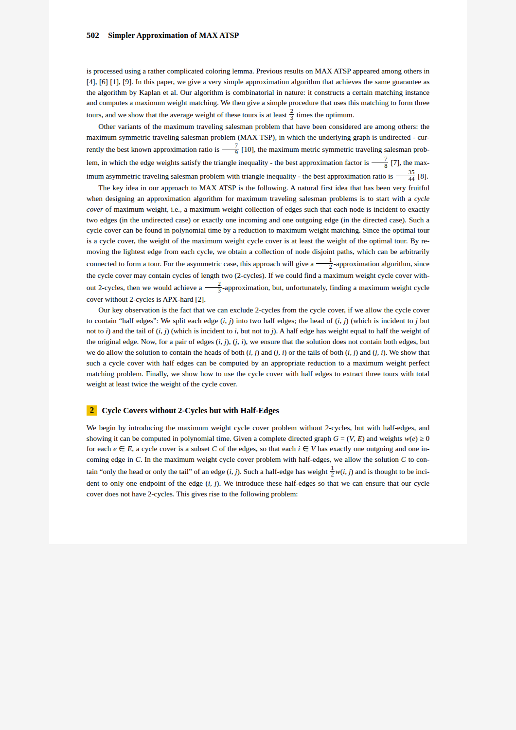502 Simpler Approximation of MAX ATSP
is processed using a rather complicated coloring lemma. Previous results on MAX ATSP appeared among others in [4], [6] [1], [9]. In this paper, we give a very simple approximation algorithm that achieves the same guarantee as the algorithm by Kaplan et al. Our algorithm is combinatorial in nature: it constructs a certain matching instance and computes a maximum weight matching. We then give a simple procedure that uses this matching to form three tours, and we show that the average weight of these tours is at least 23 times the optimum.
Other variants of the maximum traveling salesman problem that have been considered are among others: the maximum symmetric traveling salesman problem (MAX TSP), in which the underlying graph is undirected - currently the best known approximation ratio is 79 [10], the maximum metric symmetric traveling salesman problem, in which the edge weights satisfy the triangle inequality - the best approximation factor is 78 [7], the maximum asymmetric traveling salesman problem with triangle inequality - the best approximation ratio is 3544 [8].
The key idea in our approach to MAX ATSP is the following. A natural first idea that has been very fruitful when designing an approximation algorithm for maximum traveling salesman problems is to start with a cycle cover of maximum weight, i.e., a maximum weight collection of edges such that each node is incident to exactly two edges (in the undirected case) or exactly one incoming and one outgoing edge (in the directed case). Such a cycle cover can be found in polynomial time by a reduction to maximum weight matching. Since the optimal tour is a cycle cover, the weight of the maximum weight cycle cover is at least the weight of the optimal tour. By removing the lightest edge from each cycle, we obtain a collection of node disjoint paths, which can be arbitrarily connected to form a tour. For the asymmetric case, this approach will give a 12-approximation algorithm, since the cycle cover may contain cycles of length two (2-cycles). If we could find a maximum weight cycle cover without 2-cycles, then we would achieve a 23-approximation, but, unfortunately, finding a maximum weight cycle cover without 2-cycles is APX-hard [2].
Our key observation is the fact that we can exclude 2-cycles from the cycle cover, if we allow the cycle cover to contain “half edges”: We split each edge (i, j) into two half edges; the head of (i, j) (which is incident to j but not to i) and the tail of (i, j) (which is incident to i, but not to j). A half edge has weight equal to half the weight of the original edge. Now, for a pair of edges (i, j), (j, i), we ensure that the solution does not contain both edges, but we do allow the solution to contain the heads of both (i, j) and (j, i) or the tails of both (i, j) and (j, i). We show that such a cycle cover with half edges can be computed by an appropriate reduction to a maximum weight perfect matching problem. Finally, we show how to use the cycle cover with half edges to extract three tours with total weight at least twice the weight of the cycle cover.
2 Cycle Covers without 2-Cycles but with Half-Edges
We begin by introducing the maximum weight cycle cover problem without 2-cycles, but with half-edges, and showing it can be computed in polynomial time. Given a complete directed graph G = (V, E) and weights w(e) ≥ 0 for each e ∈ E, a cycle cover is a subset C of the edges, so that each i ∈ V has exactly one outgoing and one incoming edge in C. In the maximum weight cycle cover problem with half-edges, we allow the solution C to contain “only the head or only the tail” of an edge (i, j). Such a half-edge has weight 12 w(i, j) and is thought to be incident to only one endpoint of the edge (i, j). We introduce these half-edges so that we can ensure that our cycle cover does not have 2-cycles. This gives rise to the following problem: